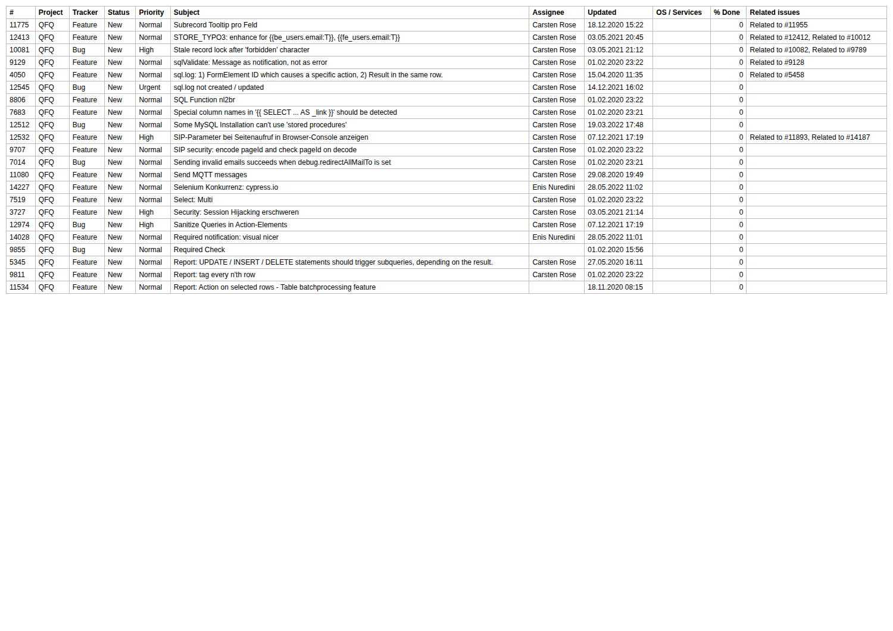| # | Project | Tracker | Status | Priority | Subject | Assignee | Updated | OS / Services | % Done | Related issues |
| --- | --- | --- | --- | --- | --- | --- | --- | --- | --- | --- |
| 11775 | QFQ | Feature | New | Normal | Subrecord Tooltip pro Feld | Carsten Rose | 18.12.2020 15:22 | | 0 | Related to #11955 |
| 12413 | QFQ | Feature | New | Normal | STORE_TYPO3: enhance for {{be_users.email:T}}, {{fe_users.email:T}} | Carsten Rose | 03.05.2021 20:45 | | 0 | Related to #12412, Related to #10012 |
| 10081 | QFQ | Bug | New | High | Stale record lock after 'forbidden' character | Carsten Rose | 03.05.2021 21:12 | | 0 | Related to #10082, Related to #9789 |
| 9129 | QFQ | Feature | New | Normal | sqlValidate: Message as notification, not as error | Carsten Rose | 01.02.2020 23:22 | | 0 | Related to #9128 |
| 4050 | QFQ | Feature | New | Normal | sql.log: 1) FormElement ID which causes a specific action, 2) Result in the same row. | Carsten Rose | 15.04.2020 11:35 | | 0 | Related to #5458 |
| 12545 | QFQ | Bug | New | Urgent | sql.log not created / updated | Carsten Rose | 14.12.2021 16:02 | | 0 | |
| 8806 | QFQ | Feature | New | Normal | SQL Function nl2br | Carsten Rose | 01.02.2020 23:22 | | 0 | |
| 7683 | QFQ | Feature | New | Normal | Special column names in '{{ SELECT ... AS _link }}' should be detected | Carsten Rose | 01.02.2020 23:21 | | 0 | |
| 12512 | QFQ | Bug | New | Normal | Some MySQL Installation can't use 'stored procedures' | Carsten Rose | 19.03.2022 17:48 | | 0 | |
| 12532 | QFQ | Feature | New | High | SIP-Parameter bei Seitenaufruf in Browser-Console anzeigen | Carsten Rose | 07.12.2021 17:19 | | 0 | Related to #11893, Related to #14187 |
| 9707 | QFQ | Feature | New | Normal | SIP security: encode pageId and check pageId on decode | Carsten Rose | 01.02.2020 23:22 | | 0 | |
| 7014 | QFQ | Bug | New | Normal | Sending invalid emails succeeds when debug.redirectAllMailTo is set | Carsten Rose | 01.02.2020 23:21 | | 0 | |
| 11080 | QFQ | Feature | New | Normal | Send MQTT messages | Carsten Rose | 29.08.2020 19:49 | | 0 | |
| 14227 | QFQ | Feature | New | Normal | Selenium Konkurrenz: cypress.io | Enis Nuredini | 28.05.2022 11:02 | | 0 | |
| 7519 | QFQ | Feature | New | Normal | Select: Multi | Carsten Rose | 01.02.2020 23:22 | | 0 | |
| 3727 | QFQ | Feature | New | High | Security: Session Hijacking erschweren | Carsten Rose | 03.05.2021 21:14 | | 0 | |
| 12974 | QFQ | Bug | New | High | Sanitize Queries in Action-Elements | Carsten Rose | 07.12.2021 17:19 | | 0 | |
| 14028 | QFQ | Feature | New | Normal | Required notification: visual nicer | Enis Nuredini | 28.05.2022 11:01 | | 0 | |
| 9855 | QFQ | Bug | New | Normal | Required Check | | 01.02.2020 15:56 | | 0 | |
| 5345 | QFQ | Feature | New | Normal | Report: UPDATE / INSERT / DELETE statements should trigger subqueries, depending on the result. | Carsten Rose | 27.05.2020 16:11 | | 0 | |
| 9811 | QFQ | Feature | New | Normal | Report: tag every n'th row | Carsten Rose | 01.02.2020 23:22 | | 0 | |
| 11534 | QFQ | Feature | New | Normal | Report: Action on selected rows - Table batchprocessing feature | | 18.11.2020 08:15 | | 0 | |